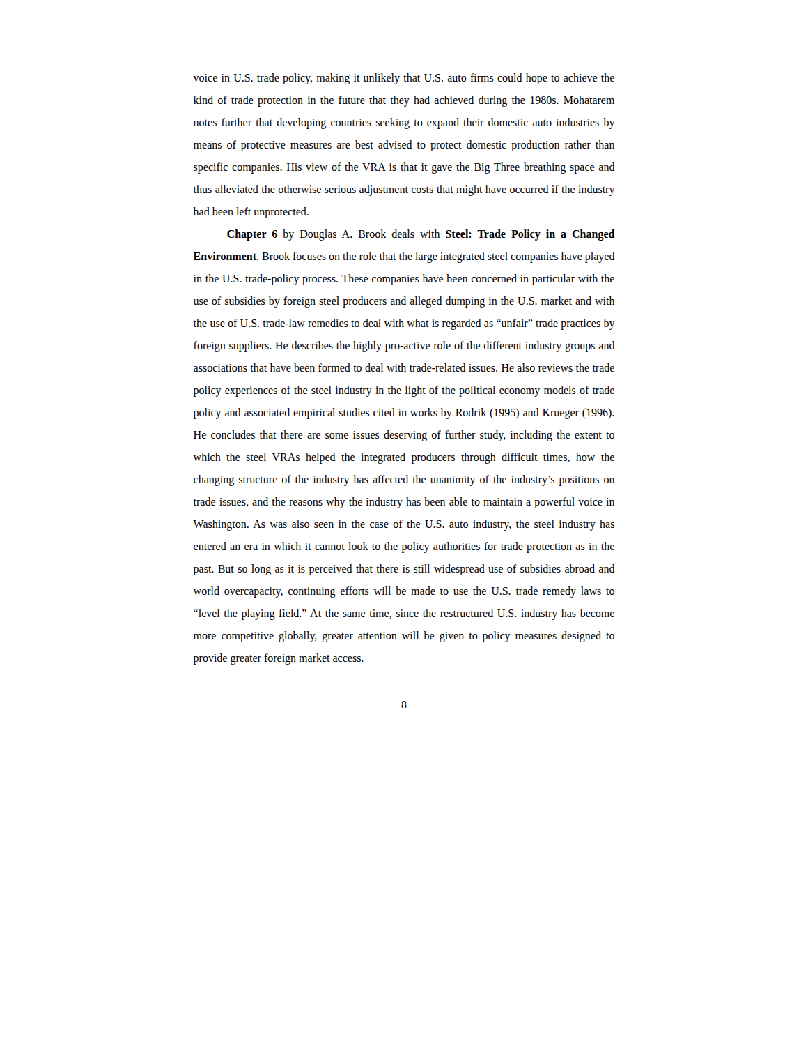voice in U.S. trade policy, making it unlikely that U.S. auto firms could hope to achieve the kind of trade protection in the future that they had achieved during the 1980s. Mohatarem notes further that developing countries seeking to expand their domestic auto industries by means of protective measures are best advised to protect domestic production rather than specific companies. His view of the VRA is that it gave the Big Three breathing space and thus alleviated the otherwise serious adjustment costs that might have occurred if the industry had been left unprotected.
Chapter 6 by Douglas A. Brook deals with Steel: Trade Policy in a Changed Environment. Brook focuses on the role that the large integrated steel companies have played in the U.S. trade-policy process. These companies have been concerned in particular with the use of subsidies by foreign steel producers and alleged dumping in the U.S. market and with the use of U.S. trade-law remedies to deal with what is regarded as “unfair” trade practices by foreign suppliers. He describes the highly pro-active role of the different industry groups and associations that have been formed to deal with trade-related issues. He also reviews the trade policy experiences of the steel industry in the light of the political economy models of trade policy and associated empirical studies cited in works by Rodrik (1995) and Krueger (1996). He concludes that there are some issues deserving of further study, including the extent to which the steel VRAs helped the integrated producers through difficult times, how the changing structure of the industry has affected the unanimity of the industry’s positions on trade issues, and the reasons why the industry has been able to maintain a powerful voice in Washington. As was also seen in the case of the U.S. auto industry, the steel industry has entered an era in which it cannot look to the policy authorities for trade protection as in the past. But so long as it is perceived that there is still widespread use of subsidies abroad and world overcapacity, continuing efforts will be made to use the U.S. trade remedy laws to “level the playing field.” At the same time, since the restructured U.S. industry has become more competitive globally, greater attention will be given to policy measures designed to provide greater foreign market access.
8